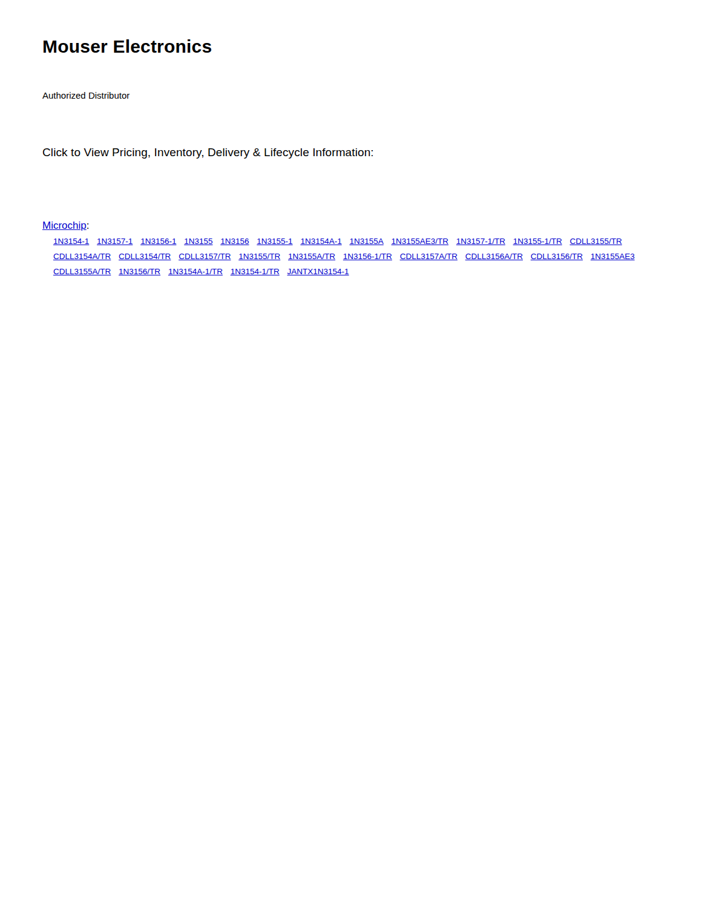Mouser Electronics
Authorized Distributor
Click to View Pricing, Inventory, Delivery & Lifecycle Information:
Microchip:
1N3154-1 1N3157-1 1N3156-1 1N3155 1N3156 1N3155-1 1N3154A-1 1N3155A 1N3155AE3/TR 1N3157-1/TR 1N3155-1/TR CDLL3155/TR CDLL3154A/TR CDLL3154/TR CDLL3157/TR 1N3155/TR 1N3155A/TR 1N3156-1/TR CDLL3157A/TR CDLL3156A/TR CDLL3156/TR 1N3155AE3 CDLL3155A/TR 1N3156/TR 1N3154A-1/TR 1N3154-1/TR JANTX1N3154-1